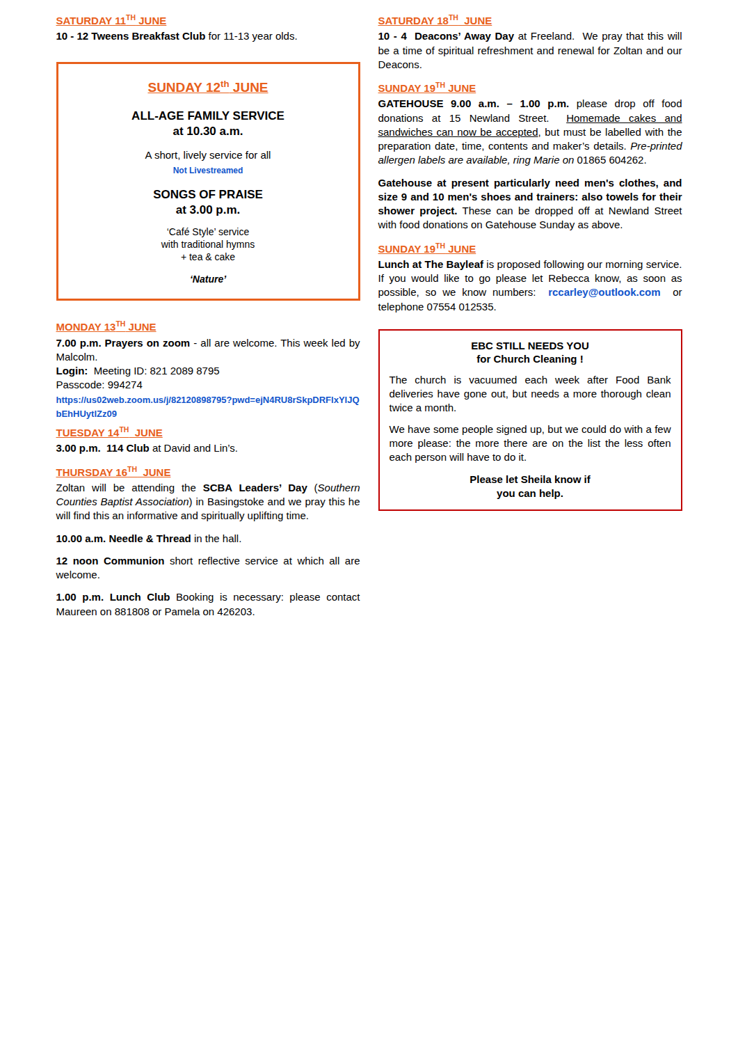Saturday 11th June
10 - 12 Tweens Breakfast Club for 11-13 year olds.
SUNDAY 12th JUNE
ALL-AGE FAMILY SERVICE
at 10.30 a.m.
A short, lively service for all
Not Livestreamed
SONGS OF PRAISE
at 3.00 p.m.
‘Café Style’ service
with traditional hymns
+ tea & cake
‘Nature’
Monday 13th June
7.00 p.m. Prayers on zoom - all are welcome. This week led by Malcolm.
Login: Meeting ID: 821 2089 8795
Passcode: 994274
https://us02web.zoom.us/j/82120898795?pwd=ejN4RU8rSkpDRFlxYlJQbEhHUytlZz09
Tuesday 14th June
3.00 p.m. 114 Club at David and Lin’s.
Thursday 16th June
Zoltan will be attending the SCBA Leaders’ Day (Southern Counties Baptist Association) in Basingstoke and we pray this he will find this an informative and spiritually uplifting time.
10.00 a.m. Needle & Thread in the hall.
12 noon Communion short reflective service at which all are welcome.
1.00 p.m. Lunch Club Booking is necessary: please contact Maureen on 881808 or Pamela on 426203.
Saturday 18th June
10 - 4 Deacons’ Away Day at Freeland. We pray that this will be a time of spiritual refreshment and renewal for Zoltan and our Deacons.
Sunday 19th June
GATEHOUSE 9.00 a.m. – 1.00 p.m. please drop off food donations at 15 Newland Street. Homemade cakes and sandwiches can now be accepted, but must be labelled with the preparation date, time, contents and maker’s details. Pre-printed allergen labels are available, ring Marie on 01865 604262.
Gatehouse at present particularly need men's clothes, and size 9 and 10 men's shoes and trainers: also towels for their shower project. These can be dropped off at Newland Street with food donations on Gatehouse Sunday as above.
Sunday 19th June
Lunch at The Bayleaf is proposed following our morning service. If you would like to go please let Rebecca know, as soon as possible, so we know numbers: rccarley@outlook.com or telephone 07554 012535.
EBC STILL NEEDS YOU
for Church Cleaning !
The church is vacuumed each week after Food Bank deliveries have gone out, but needs a more thorough clean twice a month.
We have some people signed up, but we could do with a few more please: the more there are on the list the less often each person will have to do it.
Please let Sheila know if
you can help.